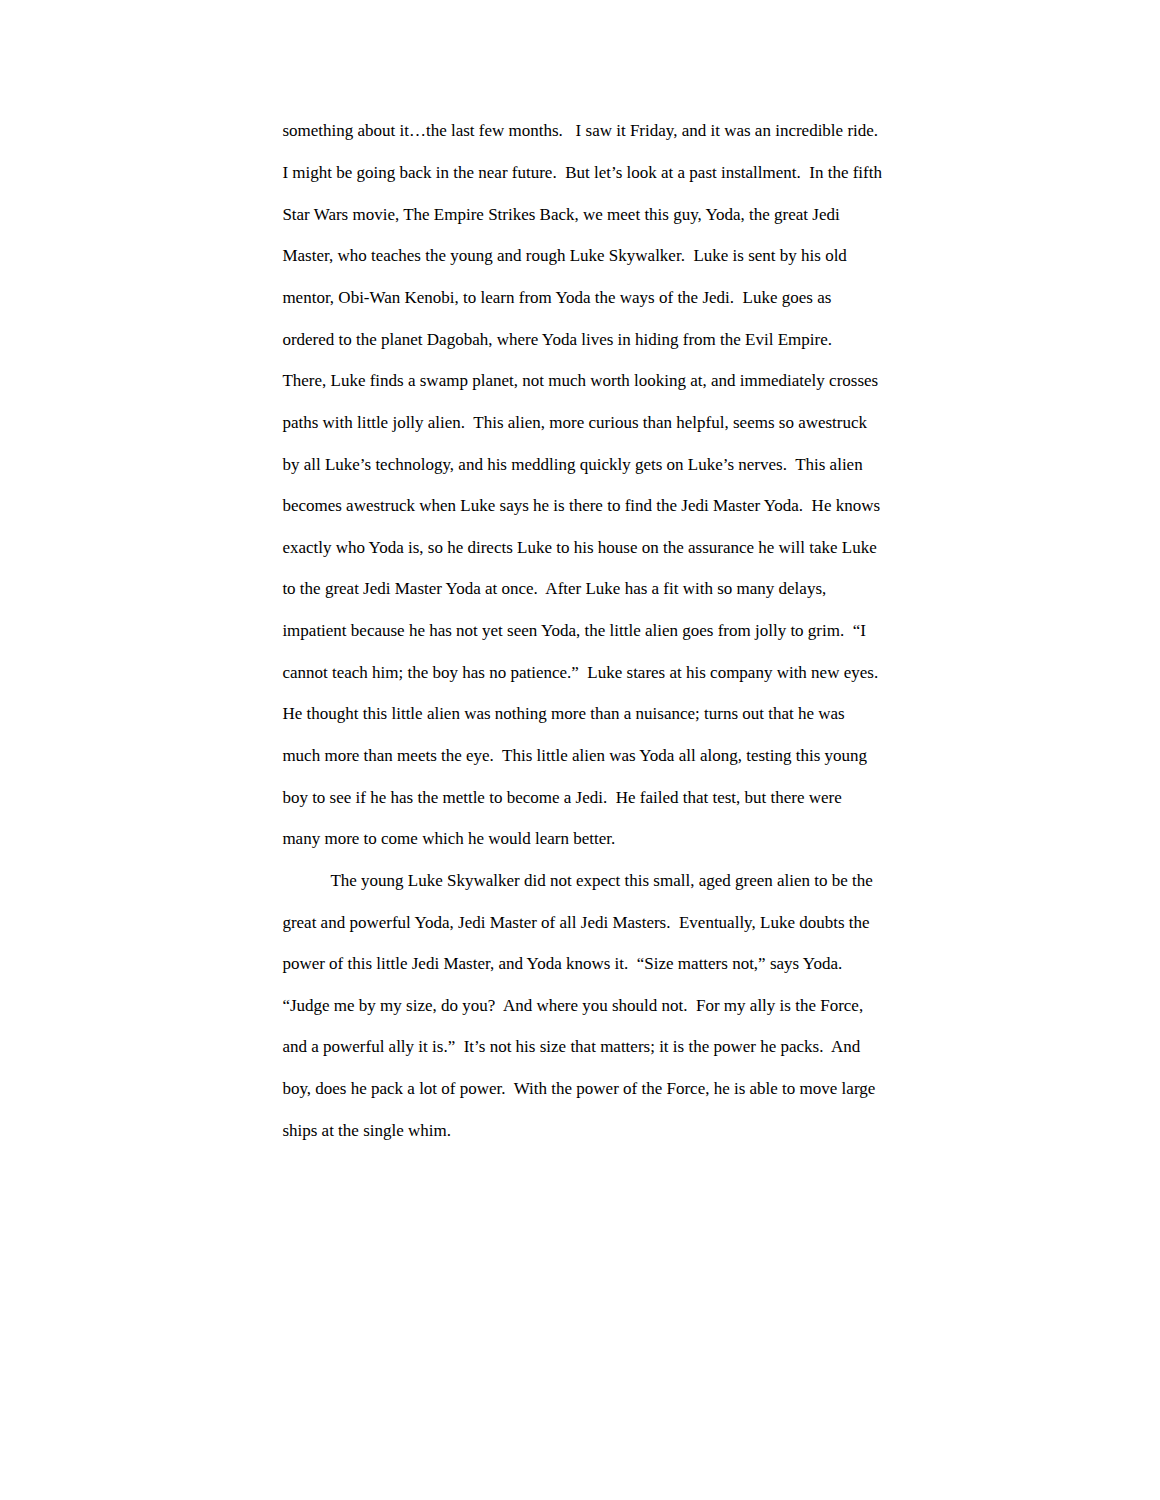something about it…the last few months. I saw it Friday, and it was an incredible ride. I might be going back in the near future. But let’s look at a past installment. In the fifth Star Wars movie, The Empire Strikes Back, we meet this guy, Yoda, the great Jedi Master, who teaches the young and rough Luke Skywalker. Luke is sent by his old mentor, Obi-Wan Kenobi, to learn from Yoda the ways of the Jedi. Luke goes as ordered to the planet Dagobah, where Yoda lives in hiding from the Evil Empire. There, Luke finds a swamp planet, not much worth looking at, and immediately crosses paths with little jolly alien. This alien, more curious than helpful, seems so awestruck by all Luke’s technology, and his meddling quickly gets on Luke’s nerves. This alien becomes awestruck when Luke says he is there to find the Jedi Master Yoda. He knows exactly who Yoda is, so he directs Luke to his house on the assurance he will take Luke to the great Jedi Master Yoda at once. After Luke has a fit with so many delays, impatient because he has not yet seen Yoda, the little alien goes from jolly to grim. “I cannot teach him; the boy has no patience.” Luke stares at his company with new eyes. He thought this little alien was nothing more than a nuisance; turns out that he was much more than meets the eye. This little alien was Yoda all along, testing this young boy to see if he has the mettle to become a Jedi. He failed that test, but there were many more to come which he would learn better.
The young Luke Skywalker did not expect this small, aged green alien to be the great and powerful Yoda, Jedi Master of all Jedi Masters. Eventually, Luke doubts the power of this little Jedi Master, and Yoda knows it. “Size matters not,” says Yoda. “Judge me by my size, do you? And where you should not. For my ally is the Force, and a powerful ally it is.” It’s not his size that matters; it is the power he packs. And boy, does he pack a lot of power. With the power of the Force, he is able to move large ships at the single whim.